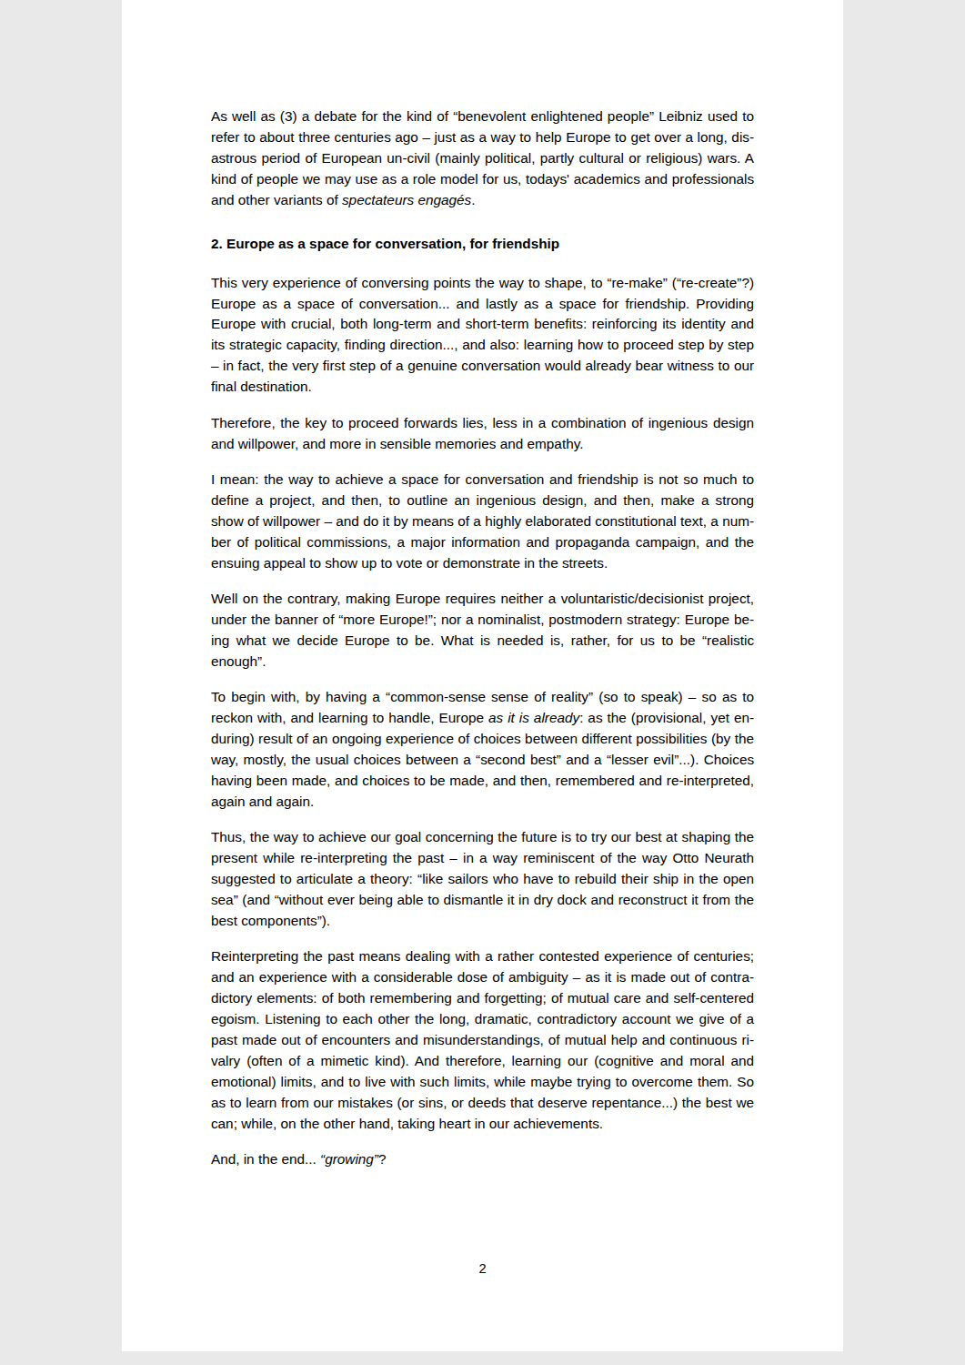As well as (3) a debate for the kind of “benevolent enlightened people” Leibniz used to refer to about three centuries ago – just as a way to help Europe to get over a long, disastrous period of European un-civil (mainly political, partly cultural or religious) wars. A kind of people we may use as a role model for us, todays' academics and professionals and other variants of spectateurs engagés.
2. Europe as a space for conversation, for friendship
This very experience of conversing points the way to shape, to “re-make” (“re-create”?) Europe as a space of conversation... and lastly as a space for friendship. Providing Europe with crucial, both long-term and short-term benefits: reinforcing its identity and its strategic capacity, finding direction..., and also: learning how to proceed step by step – in fact, the very first step of a genuine conversation would already bear witness to our final destination.
Therefore, the key to proceed forwards lies, less in a combination of ingenious design and willpower, and more in sensible memories and empathy.
I mean: the way to achieve a space for conversation and friendship is not so much to define a project, and then, to outline an ingenious design, and then, make a strong show of willpower – and do it by means of a highly elaborated constitutional text, a number of political commissions, a major information and propaganda campaign, and the ensuing appeal to show up to vote or demonstrate in the streets.
Well on the contrary, making Europe requires neither a voluntaristic/decisionist project, under the banner of “more Europe!”; nor a nominalist, postmodern strategy: Europe being what we decide Europe to be. What is needed is, rather, for us to be “realistic enough”.
To begin with, by having a “common-sense sense of reality” (so to speak) – so as to reckon with, and learning to handle, Europe as it is already: as the (provisional, yet enduring) result of an ongoing experience of choices between different possibilities (by the way, mostly, the usual choices between a “second best” and a “lesser evil”...). Choices having been made, and choices to be made, and then, remembered and re-interpreted, again and again.
Thus, the way to achieve our goal concerning the future is to try our best at shaping the present while re-interpreting the past – in a way reminiscent of the way Otto Neurath suggested to articulate a theory: “like sailors who have to rebuild their ship in the open sea” (and “without ever being able to dismantle it in dry dock and reconstruct it from the best components”).
Reinterpreting the past means dealing with a rather contested experience of centuries; and an experience with a considerable dose of ambiguity – as it is made out of contradictory elements: of both remembering and forgetting; of mutual care and self-centered egoism. Listening to each other the long, dramatic, contradictory account we give of a past made out of encounters and misunderstandings, of mutual help and continuous rivalry (often of a mimetic kind). And therefore, learning our (cognitive and moral and emotional) limits, and to live with such limits, while maybe trying to overcome them. So as to learn from our mistakes (or sins, or deeds that deserve repentance...) the best we can; while, on the other hand, taking heart in our achievements.
And, in the end... “growing”?
2